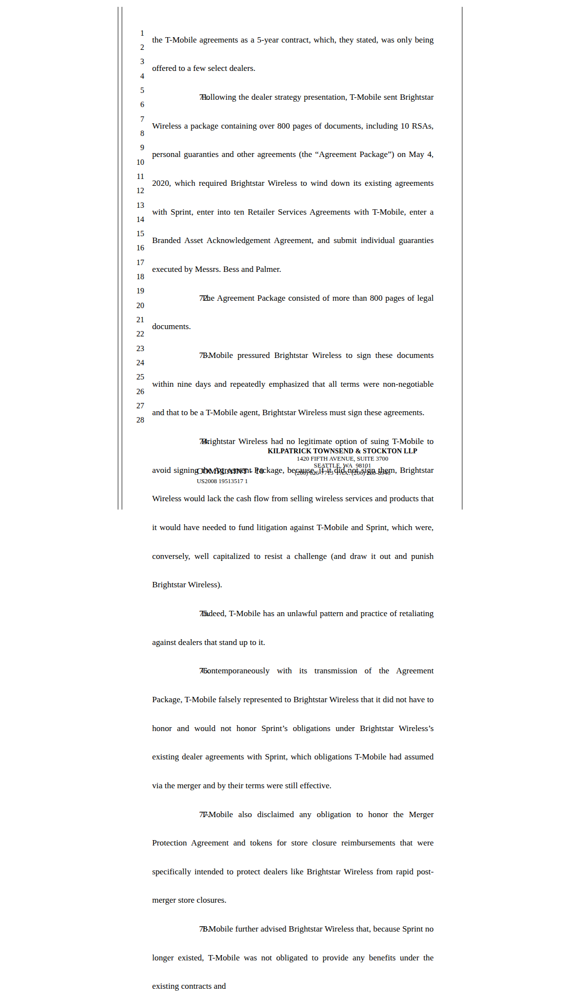1
2
3
4
5
6
7
8
9
10
11
12
13
14
15
16
17
18
19
20
21
22
23
24
25
26
27
28
the T-Mobile agreements as a 5-year contract, which, they stated, was only being offered to a few select dealers.
71. Following the dealer strategy presentation, T-Mobile sent Brightstar Wireless a package containing over 800 pages of documents, including 10 RSAs, personal guaranties and other agreements (the “Agreement Package”) on May 4, 2020, which required Brightstar Wireless to wind down its existing agreements with Sprint, enter into ten Retailer Services Agreements with T-Mobile, enter a Branded Asset Acknowledgement Agreement, and submit individual guaranties executed by Messrs. Bess and Palmer.
72. The Agreement Package consisted of more than 800 pages of legal documents.
73. T-Mobile pressured Brightstar Wireless to sign these documents within nine days and repeatedly emphasized that all terms were non-negotiable and that to be a T-Mobile agent, Brightstar Wireless must sign these agreements.
74. Brightstar Wireless had no legitimate option of suing T-Mobile to avoid signing the Agreement Package, because, if it did not sign them, Brightstar Wireless would lack the cash flow from selling wireless services and products that it would have needed to fund litigation against T-Mobile and Sprint, which were, conversely, well capitalized to resist a challenge (and draw it out and punish Brightstar Wireless).
75. Indeed, T-Mobile has an unlawful pattern and practice of retaliating against dealers that stand up to it.
76. Contemporaneously with its transmission of the Agreement Package, T-Mobile falsely represented to Brightstar Wireless that it did not have to honor and would not honor Sprint’s obligations under Brightstar Wireless’s existing dealer agreements with Sprint, which obligations T-Mobile had assumed via the merger and by their terms were still effective.
77. T-Mobile also disclaimed any obligation to honor the Merger Protection Agreement and tokens for store closure reimbursements that were specifically intended to protect dealers like Brightstar Wireless from rapid post-merger store closures.
78. T-Mobile further advised Brightstar Wireless that, because Sprint no longer existed, T-Mobile was not obligated to provide any benefits under the existing contracts and
COMPLAINT - 10
KILPATRICK TOWNSEND & STOCKTON LLP
1420 FIFTH AVENUE, SUITE 3700
SEATTLE, WA 98101
(206) 626-7713 FAX: (206) 260-8946
US2008 19513517 1